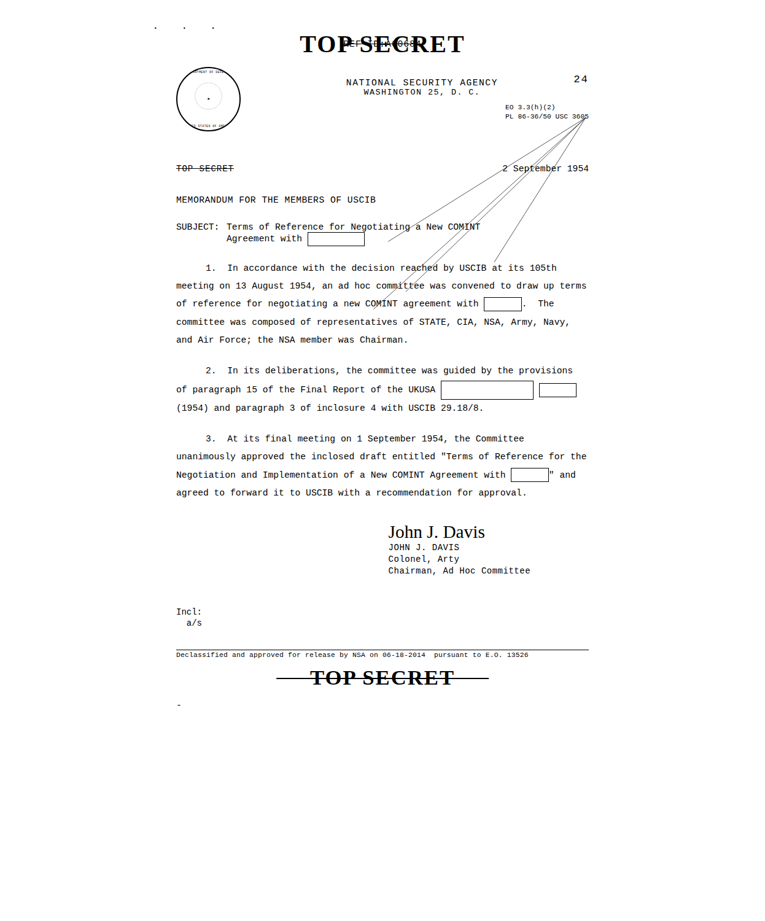. . .
TOP SECRET REF ID:A60684
DEPARTMENT OF DEFENSE
★
UNITED STATES OF AMERICA
NATIONAL SECURITY AGENCY
WASHINGTON 25, D. C.
24
EO 3.3(h)(2)
PL 86-36/50 USC 3605
TOP SECRET 2 September 1954
MEMORANDUM FOR THE MEMBERS OF USCIB
SUBJECT:
Terms of Reference for Negotiating a New COMINT
Agreement with
1. In accordance with the decision reached by USCIB at its 105th meeting on 13 August 1954, an ad hoc committee was convened to draw up terms of reference for negotiating a new COMINT agreement with . The committee was composed of representatives of STATE, CIA, NSA, Army, Navy, and Air Force; the NSA member was Chairman.
2. In its deliberations, the committee was guided by the provisions of paragraph 15 of the Final Report of the UKUSA (1954) and paragraph 3 of inclosure 4 with USCIB 29.18/8.
3. At its final meeting on 1 September 1954, the Committee unanimously approved the inclosed draft entitled "Terms of Reference for the Negotiation and Implementation of a New COMINT Agreement with " and agreed to forward it to USCIB with a recommendation for approval.
John J. Davis
JOHN J. DAVIS
Colonel, Arty
Chairman, Ad Hoc Committee
Incl:
a/s
Declassified and approved for release by NSA on 06-18-2014 pursuant to E.O. 13526
TOP SECRET
-